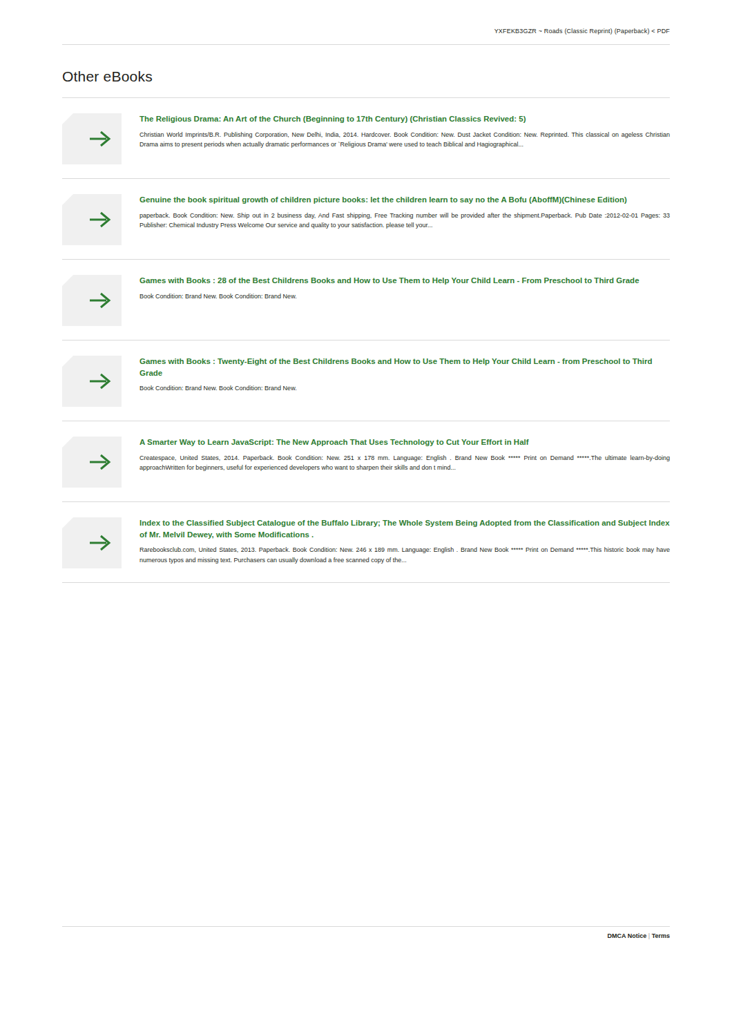YXFEKB3GZR ~ Roads (Classic Reprint) (Paperback) < PDF
Other eBooks
The Religious Drama: An Art of the Church (Beginning to 17th Century) (Christian Classics Revived: 5)
Christian World Imprints/B.R. Publishing Corporation, New Delhi, India, 2014. Hardcover. Book Condition: New. Dust Jacket Condition: New. Reprinted. This classical on ageless Christian Drama aims to present periods when actually dramatic performances or `Religious Drama' were used to teach Biblical and Hagiographical...
Genuine the book spiritual growth of children picture books: let the children learn to say no the A Bofu (AboffM)(Chinese Edition)
paperback. Book Condition: New. Ship out in 2 business day, And Fast shipping, Free Tracking number will be provided after the shipment.Paperback. Pub Date :2012-02-01 Pages: 33 Publisher: Chemical Industry Press Welcome Our service and quality to your satisfaction. please tell your...
Games with Books : 28 of the Best Childrens Books and How to Use Them to Help Your Child Learn - From Preschool to Third Grade
Book Condition: Brand New. Book Condition: Brand New.
Games with Books : Twenty-Eight of the Best Childrens Books and How to Use Them to Help Your Child Learn - from Preschool to Third Grade
Book Condition: Brand New. Book Condition: Brand New.
A Smarter Way to Learn JavaScript: The New Approach That Uses Technology to Cut Your Effort in Half
Createspace, United States, 2014. Paperback. Book Condition: New. 251 x 178 mm. Language: English . Brand New Book ***** Print on Demand *****.The ultimate learn-by-doing approachWritten for beginners, useful for experienced developers who want to sharpen their skills and don t mind...
Index to the Classified Subject Catalogue of the Buffalo Library; The Whole System Being Adopted from the Classification and Subject Index of Mr. Melvil Dewey, with Some Modifications .
Rarebooksclub.com, United States, 2013. Paperback. Book Condition: New. 246 x 189 mm. Language: English . Brand New Book ***** Print on Demand *****.This historic book may have numerous typos and missing text. Purchasers can usually download a free scanned copy of the...
DMCA Notice | Terms